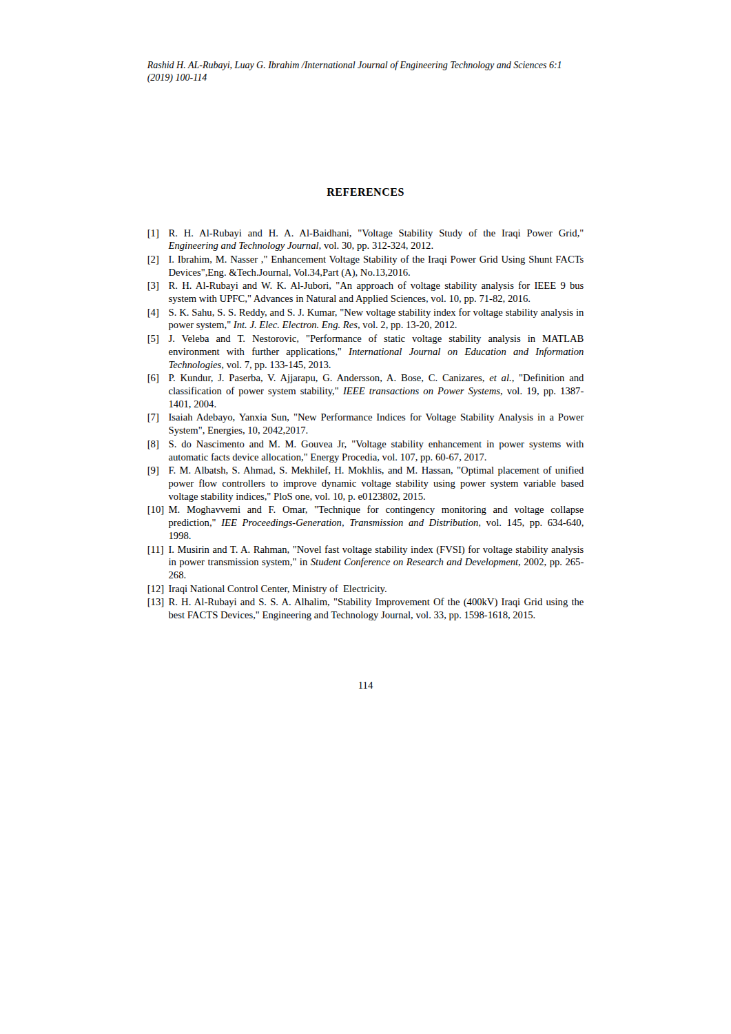Rashid H. AL-Rubayi, Luay G. Ibrahim /International Journal of Engineering Technology and Sciences 6:1 (2019) 100-114
REFERENCES
[1] R. H. Al-Rubayi and H. A. Al-Baidhani, "Voltage Stability Study of the Iraqi Power Grid," Engineering and Technology Journal, vol. 30, pp. 312-324, 2012.
[2] I. Ibrahim, M. Nasser ," Enhancement Voltage Stability of the Iraqi Power Grid Using Shunt FACTs Devices",Eng. &Tech.Journal, Vol.34,Part (A), No.13,2016.
[3] R. H. Al-Rubayi and W. K. Al-Jubori, "An approach of voltage stability analysis for IEEE 9 bus system with UPFC," Advances in Natural and Applied Sciences, vol. 10, pp. 71-82, 2016.
[4] S. K. Sahu, S. S. Reddy, and S. J. Kumar, "New voltage stability index for voltage stability analysis in power system," Int. J. Elec. Electron. Eng. Res, vol. 2, pp. 13-20, 2012.
[5] J. Veleba and T. Nestorovic, "Performance of static voltage stability analysis in MATLAB environment with further applications," International Journal on Education and Information Technologies, vol. 7, pp. 133-145, 2013.
[6] P. Kundur, J. Paserba, V. Ajjarapu, G. Andersson, A. Bose, C. Canizares, et al., "Definition and classification of power system stability," IEEE transactions on Power Systems, vol. 19, pp. 1387-1401, 2004.
[7] Isaiah Adebayo, Yanxia Sun, "New Performance Indices for Voltage Stability Analysis in a Power System", Energies, 10, 2042,2017.
[8] S. do Nascimento and M. M. Gouvea Jr, "Voltage stability enhancement in power systems with automatic facts device allocation," Energy Procedia, vol. 107, pp. 60-67, 2017.
[9] F. M. Albatsh, S. Ahmad, S. Mekhilef, H. Mokhlis, and M. Hassan, "Optimal placement of unified power flow controllers to improve dynamic voltage stability using power system variable based voltage stability indices," PloS one, vol. 10, p. e0123802, 2015.
[10] M. Moghavvemi and F. Omar, "Technique for contingency monitoring and voltage collapse prediction," IEE Proceedings-Generation, Transmission and Distribution, vol. 145, pp. 634-640, 1998.
[11] I. Musirin and T. A. Rahman, "Novel fast voltage stability index (FVSI) for voltage stability analysis in power transmission system," in Student Conference on Research and Development, 2002, pp. 265-268.
[12] Iraqi National Control Center, Ministry of Electricity.
[13] R. H. Al-Rubayi and S. S. A. Alhalim, "Stability Improvement Of the (400kV) Iraqi Grid using the best FACTS Devices," Engineering and Technology Journal, vol. 33, pp. 1598-1618, 2015.
114